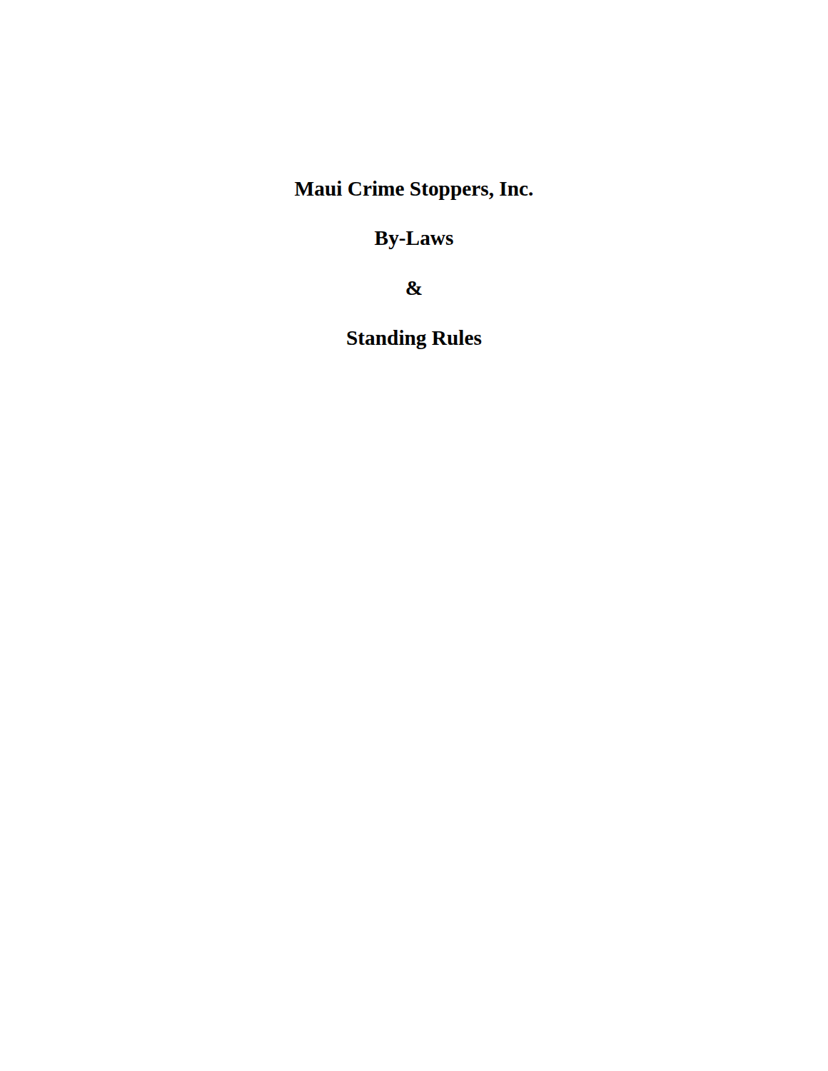Maui Crime Stoppers, Inc.
By-Laws
&
Standing Rules